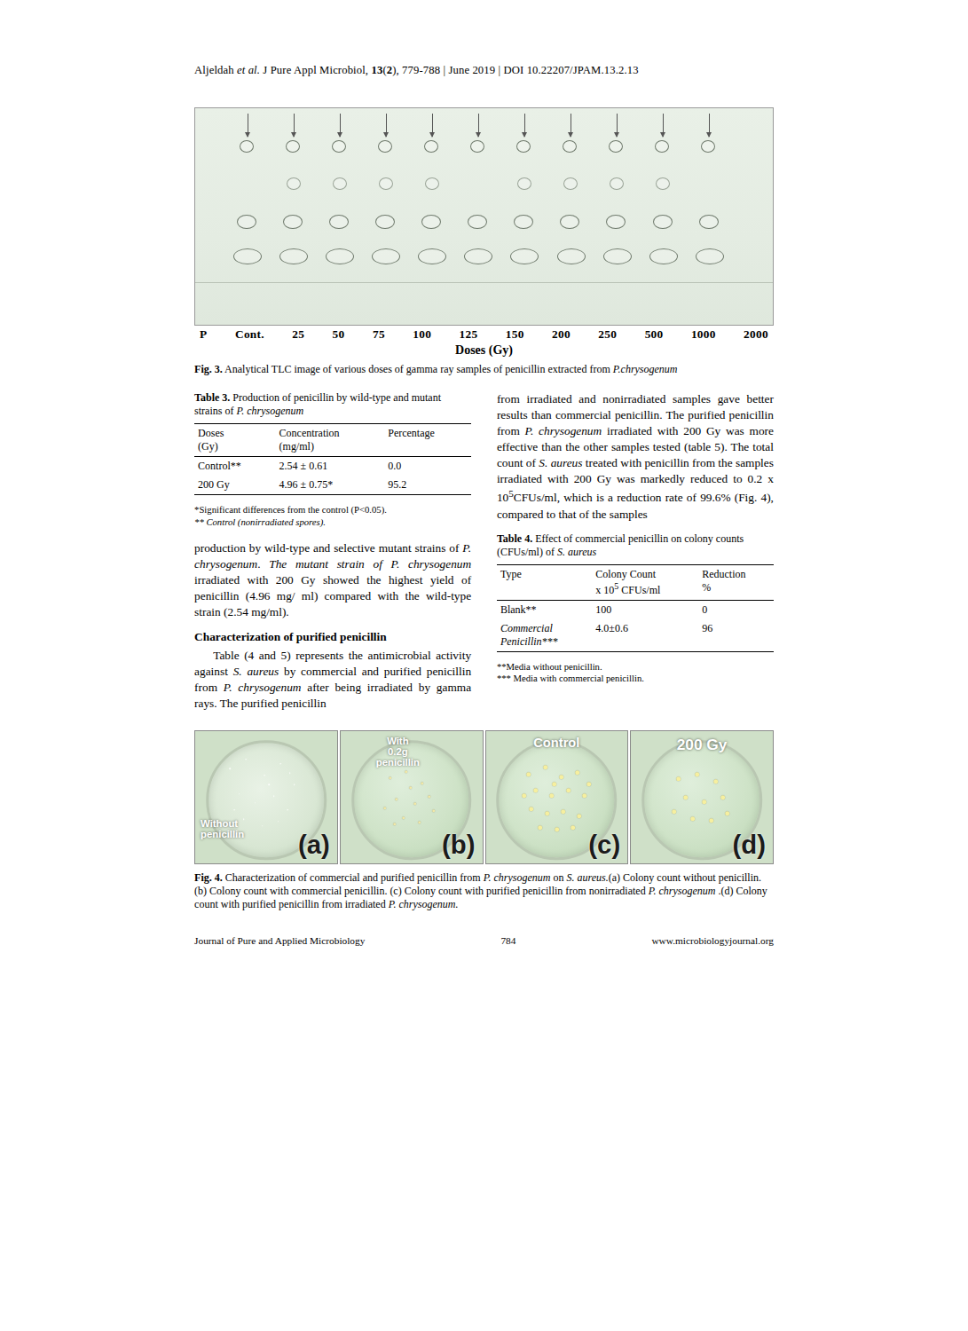Aljeldah et al. J Pure Appl Microbiol, 13(2), 779-788 | June 2019 | DOI 10.22207/JPAM.13.2.13
PCont. 25507510012515020025050010002000
Doses (Gy)
Fig. 3. Analytical TLC image of various doses of gamma ray samples of penicillin extracted from P.chrysogenum
Table 3. Production of penicillin by wild-type and mutant strains of P. chrysogenum
| Doses (Gy) | Concentration (mg/ml) | Percentage |
| --- | --- | --- |
| Control** | 2.54 ± 0.61 | 0.0 |
| 200 Gy | 4.96 ± 0.75* | 95.2 |
*Significant differences from the control (P<0.05).
** Control (nonirradiated spores).
production by wild-type and selective mutant strains of P. chrysogenum. The mutant strain of P. chrysogenum irradiated with 200 Gy showed the highest yield of penicillin (4.96 mg/ ml) compared with the wild-type strain (2.54 mg/ml).
Characterization of purified penicillin
Table (4 and 5) represents the antimicrobial activity against S. aureus by commercial and purified penicillin from P. chrysogenum after being irradiated by gamma rays. The purified penicillin
from irradiated and nonirradiated samples gave better results than commercial penicillin. The purified penicillin from P. chrysogenum irradiated with 200 Gy was more effective than the other samples tested (table 5). The total count of S. aureus treated with penicillin from the samples irradiated with 200 Gy was markedly reduced to 0.2 x 105CFUs/ml, which is a reduction rate of 99.6% (Fig. 4), compared to that of the samples
Table 4. Effect of commercial penicillin on colony counts (CFUs/ml) of S. aureus
| Type | Colony Count x 10 5 CFUs/ml | Reduction % |
| --- | --- | --- |
| Blank** | 100 | 0 |
| Commercial Penicillin*** | 4.0±0.6 | 96 |
**Media without penicillin.
*** Media with commercial penicillin.
Without
penicillin
(a)
With
0.2g
penicillin
(b)
Control
(c)
200 Gy
(d)
Fig. 4. Characterization of commercial and purified penicillin from P. chrysogenum on S. aureus.(a) Colony count without penicillin. (b) Colony count with commercial penicillin. (c) Colony count with purified penicillin from nonirradiated P. chrysogenum .(d) Colony count with purified penicillin from irradiated P. chrysogenum.
Journal of Pure and Applied Microbiology
784
www.microbiologyjournal.org